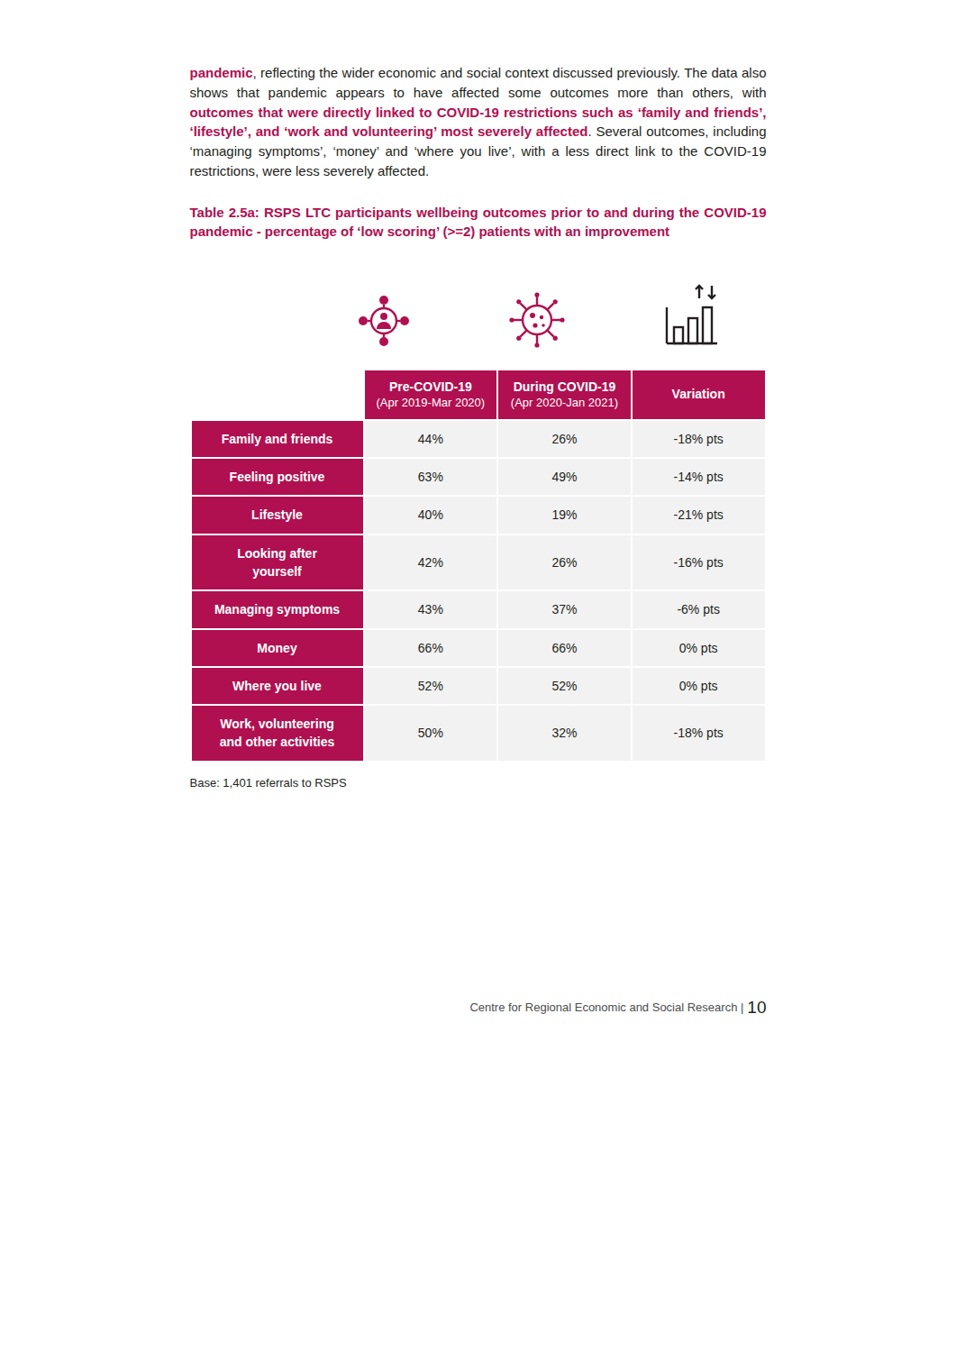pandemic, reflecting the wider economic and social context discussed previously. The data also shows that pandemic appears to have affected some outcomes more than others, with outcomes that were directly linked to COVID-19 restrictions such as ‘family and friends’, ‘lifestyle’, and ‘work and volunteering’ most severely affected. Several outcomes, including ‘managing symptoms’, ‘money’ and ‘where you live’, with a less direct link to the COVID-19 restrictions, were less severely affected.
Table 2.5a: RSPS LTC participants wellbeing outcomes prior to and during the COVID-19 pandemic - percentage of ‘low scoring’ (>=2) patients with an improvement
| | Pre-COVID-19 (Apr 2019-Mar 2020) | During COVID-19 (Apr 2020-Jan 2021) | Variation |
| --- | --- | --- | --- |
| Family and friends | 44% | 26% | -18% pts |
| Feeling positive | 63% | 49% | -14% pts |
| Lifestyle | 40% | 19% | -21% pts |
| Looking after yourself | 42% | 26% | -16% pts |
| Managing symptoms | 43% | 37% | -6% pts |
| Money | 66% | 66% | 0% pts |
| Where you live | 52% | 52% | 0% pts |
| Work, volunteering and other activities | 50% | 32% | -18% pts |
Base: 1,401 referrals to RSPS
Centre for Regional Economic and Social Research |10